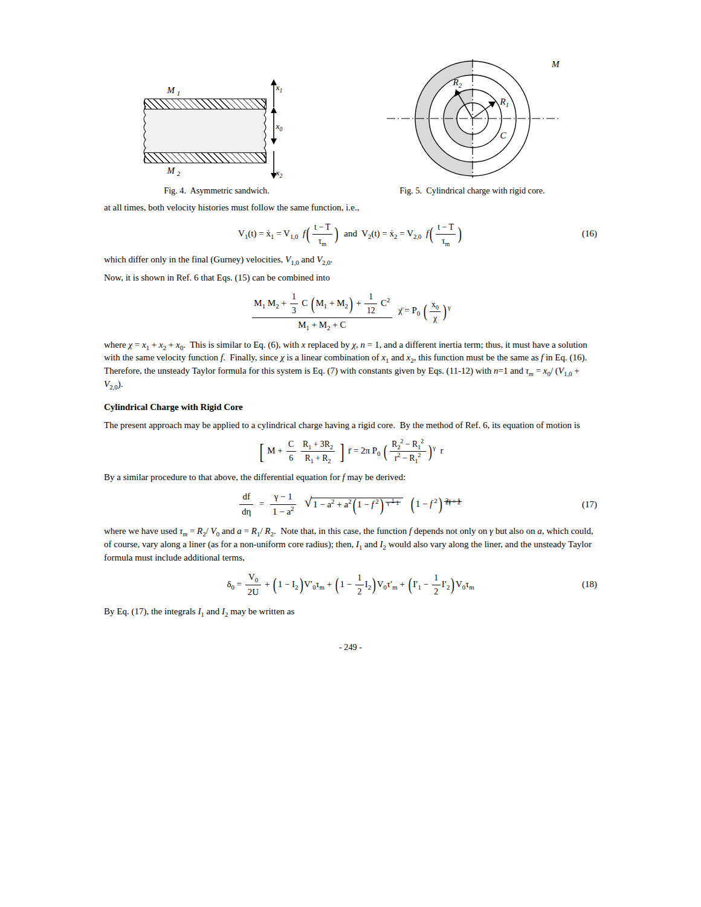M 1 M 2 C
x1 x0 x2
Fig. 4. Asymmetric sandwich.
M R2 R1 C
Fig. 5. Cylindrical charge with rigid core.
at all times, both velocity histories must follow the same function, i.e.,
V1(t) = ẋ1 = V1,0 f(t − T τm) and V2(t) = ẋ2 = V2,0 f(t − T τm)
(16)
which differ only in the final (Gurney) velocities, V1,0 and V2,0.
Now, it is shown in Ref. 6 that Eqs. (15) can be combined into
M1 M2 + 13 C (M1 + M2) + 112 C2 M1 + M2 + C χ̈ = P0 (x0 χ)γ
where χ = x1 + x2 + x0. This is similar to Eq. (6), with x replaced by χ, n = 1, and a different inertia term; thus, it must have a solution with the same velocity function f. Finally, since χ is a linear combination of x1 and x2, this function must be the same as f in Eq. (16). Therefore, the unsteady Taylor formula for this system is Eq. (7) with constants given by Eqs. (11-12) with n=1 and τm = x0/ (V1,0 + V2,0).
Cylindrical Charge with Rigid Core
The present approach may be applied to a cylindrical charge having a rigid core. By the method of Ref. 6, its equation of motion is
[ M + C 6 R1 + 3R2 R1 + R2 ] r̈ = 2π P0 (R22 − R12 r2 − R12)γ r
By a similar procedure to that above, the differential equation for f may be derived:
df dη = γ − 11 − a2 1 − a2 + a2(1 − f 2)1 γ − 1 (1 − f 2)2γ − 12γ − 2
(17)
where we have used τm = R2/ V0 and a = R1/ R2. Note that, in this case, the function f depends not only on γ but also on a, which could, of course, vary along a liner (as for a non-uniform core radius); then, I1 and I2 would also vary along the liner, and the unsteady Taylor formula must include additional terms,
δ0 = V02U + (1 − I2) V′0τm + (1 − 12 I2) V0τ′m + (I′1 − 12 I′2) V0τm
(18)
By Eq. (17), the integrals I1 and I2 may be written as
- 249 -